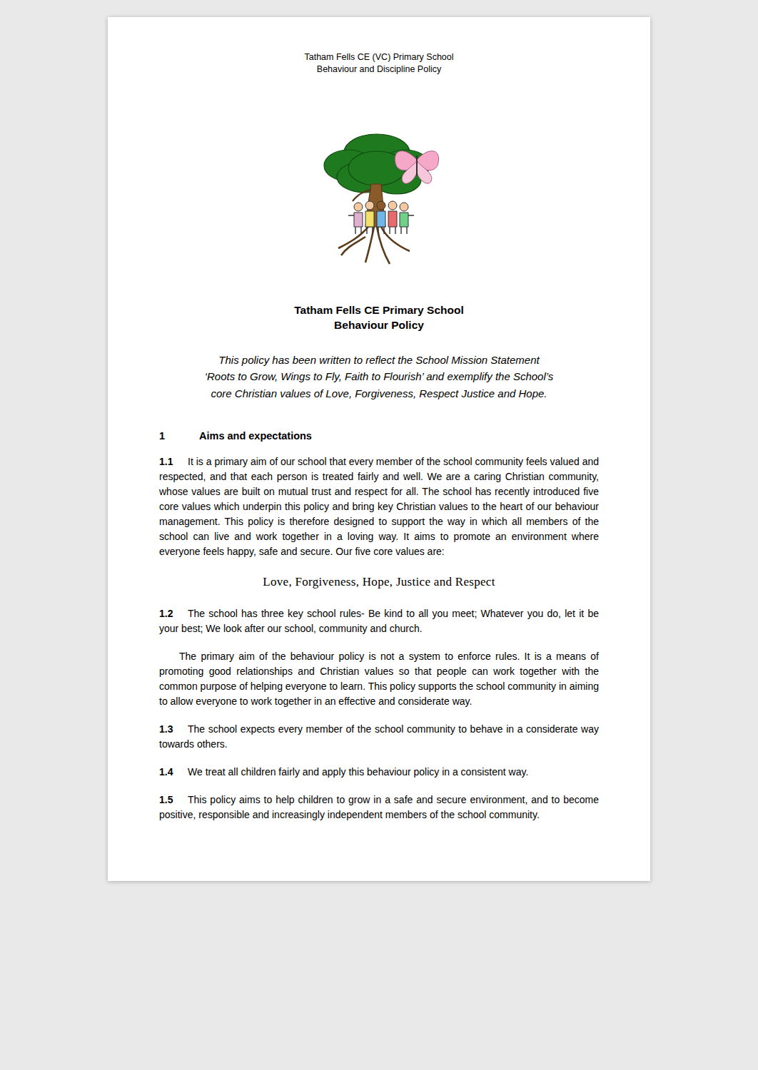Tatham Fells CE (VC) Primary School
Behaviour and Discipline Policy
Tatham Fells CE Primary School
Behaviour Policy
This policy has been written to reflect the School Mission Statement
‘Roots to Grow, Wings to Fly, Faith to Flourish’ and exemplify the School’s
core Christian values of Love, Forgiveness, Respect Justice and Hope.
1 Aims and expectations
1.1 It is a primary aim of our school that every member of the school community feels valued and respected, and that each person is treated fairly and well. We are a caring Christian community, whose values are built on mutual trust and respect for all. The school has recently introduced five core values which underpin this policy and bring key Christian values to the heart of our behaviour management. This policy is therefore designed to support the way in which all members of the school can live and work together in a loving way. It aims to promote an environment where everyone feels happy, safe and secure. Our five core values are:
Love, Forgiveness, Hope, Justice and Respect
1.2 The school has three key school rules- Be kind to all you meet; Whatever you do, let it be your best; We look after our school, community and church.
The primary aim of the behaviour policy is not a system to enforce rules. It is a means of promoting good relationships and Christian values so that people can work together with the common purpose of helping everyone to learn. This policy supports the school community in aiming to allow everyone to work together in an effective and considerate way.
1.3 The school expects every member of the school community to behave in a considerate way towards others.
1.4 We treat all children fairly and apply this behaviour policy in a consistent way.
1.5 This policy aims to help children to grow in a safe and secure environment, and to become positive, responsible and increasingly independent members of the school community.